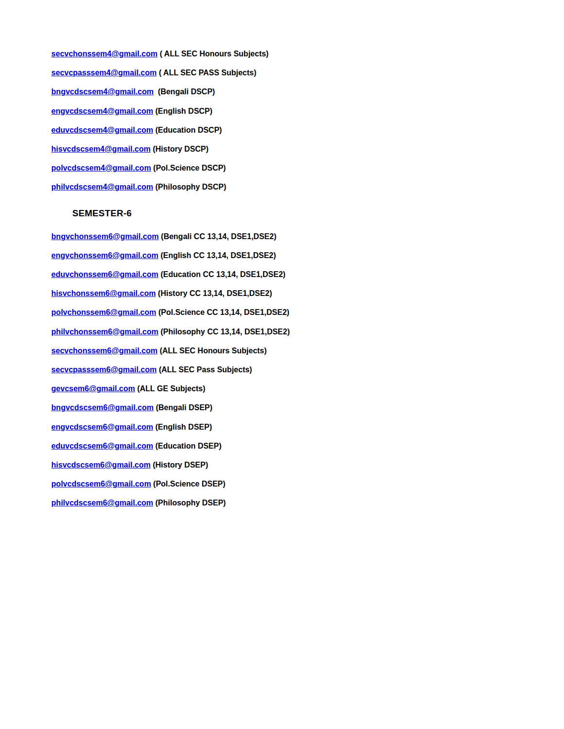secvchonssem4@gmail.com ( ALL SEC Honours Subjects)
secvcpasssem4@gmail.com ( ALL SEC PASS Subjects)
bngvcdscsem4@gmail.com (Bengali DSCP)
engvcdscsem4@gmail.com (English DSCP)
eduvcdscsem4@gmail.com (Education DSCP)
hisvcdscsem4@gmail.com (History DSCP)
polvcdscsem4@gmail.com (Pol.Science DSCP)
philvcdscsem4@gmail.com (Philosophy DSCP)
SEMESTER-6
bngvchonssem6@gmail.com (Bengali CC 13,14, DSE1,DSE2)
engvchonssem6@gmail.com (English CC 13,14, DSE1,DSE2)
eduvchonssem6@gmail.com (Education CC 13,14, DSE1,DSE2)
hisvchonssem6@gmail.com (History CC 13,14, DSE1,DSE2)
polvchonssem6@gmail.com (Pol.Science CC 13,14, DSE1,DSE2)
philvchonssem6@gmail.com (Philosophy CC 13,14, DSE1,DSE2)
secvchonssem6@gmail.com (ALL SEC Honours Subjects)
secvcpasssem6@gmail.com (ALL SEC Pass Subjects)
gevcsem6@gmail.com (ALL GE Subjects)
bngvcdscsem6@gmail.com (Bengali DSEP)
engvcdscsem6@gmail.com (English DSEP)
eduvcdscsem6@gmail.com (Education DSEP)
hisvcdscsem6@gmail.com (History DSEP)
polvcdscsem6@gmail.com (Pol.Science DSEP)
philvcdscsem6@gmail.com (Philosophy DSEP)